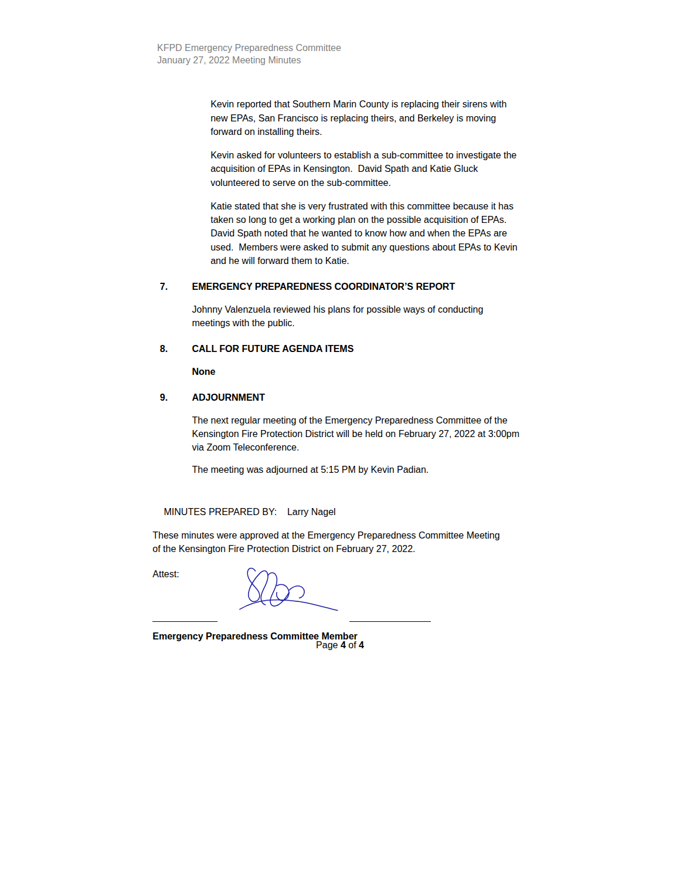KFPD Emergency Preparedness Committee
January 27, 2022 Meeting Minutes
Kevin reported that Southern Marin County is replacing their sirens with new EPAs, San Francisco is replacing theirs, and Berkeley is moving forward on installing theirs.
Kevin asked for volunteers to establish a sub-committee to investigate the acquisition of EPAs in Kensington. David Spath and Katie Gluck volunteered to serve on the sub-committee.
Katie stated that she is very frustrated with this committee because it has taken so long to get a working plan on the possible acquisition of EPAs. David Spath noted that he wanted to know how and when the EPAs are used. Members were asked to submit any questions about EPAs to Kevin and he will forward them to Katie.
7. EMERGENCY PREPAREDNESS COORDINATOR’S REPORT
Johnny Valenzuela reviewed his plans for possible ways of conducting meetings with the public.
8. CALL FOR FUTURE AGENDA ITEMS
None
9. ADJOURNMENT
The next regular meeting of the Emergency Preparedness Committee of the Kensington Fire Protection District will be held on February 27, 2022 at 3:00pm via Zoom Teleconference.
The meeting was adjourned at 5:15 PM by Kevin Padian.
MINUTES PREPARED BY: Larry Nagel
These minutes were approved at the Emergency Preparedness Committee Meeting of the Kensington Fire Protection District on February 27, 2022.
Attest:
Emergency Preparedness Committee Member
Page 4 of 4